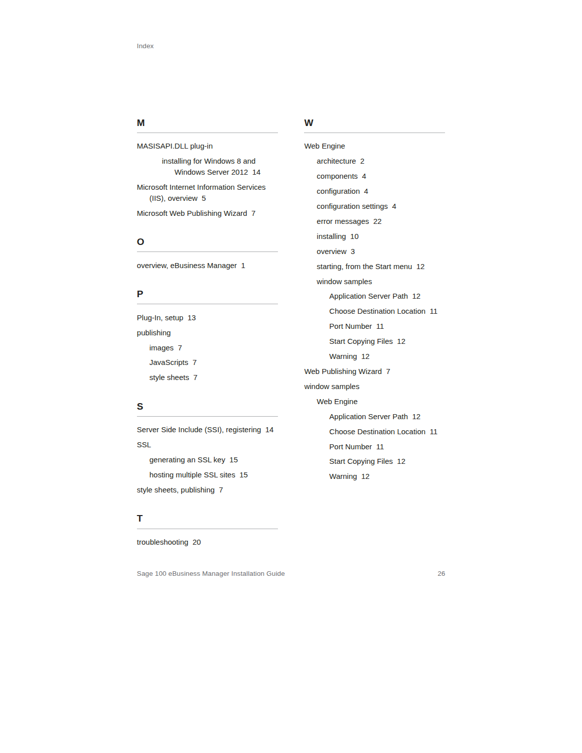Index
M
MASISAPI.DLL plug-in
installing for Windows 8 and Windows Server 2012 14
Microsoft Internet Information Services (IIS), overview 5
Microsoft Web Publishing Wizard 7
O
overview, eBusiness Manager 1
P
Plug-In, setup 13
publishing
images 7
JavaScripts 7
style sheets 7
S
Server Side Include (SSI), registering 14
SSL
generating an SSL key 15
hosting multiple SSL sites 15
style sheets, publishing 7
T
troubleshooting 20
W
Web Engine
architecture 2
components 4
configuration 4
configuration settings 4
error messages 22
installing 10
overview 3
starting, from the Start menu 12
window samples
Application Server Path 12
Choose Destination Location 11
Port Number 11
Start Copying Files 12
Warning 12
Web Publishing Wizard 7
window samples
Web Engine
Application Server Path 12
Choose Destination Location 11
Port Number 11
Start Copying Files 12
Warning 12
Sage 100 eBusiness Manager Installation Guide
26